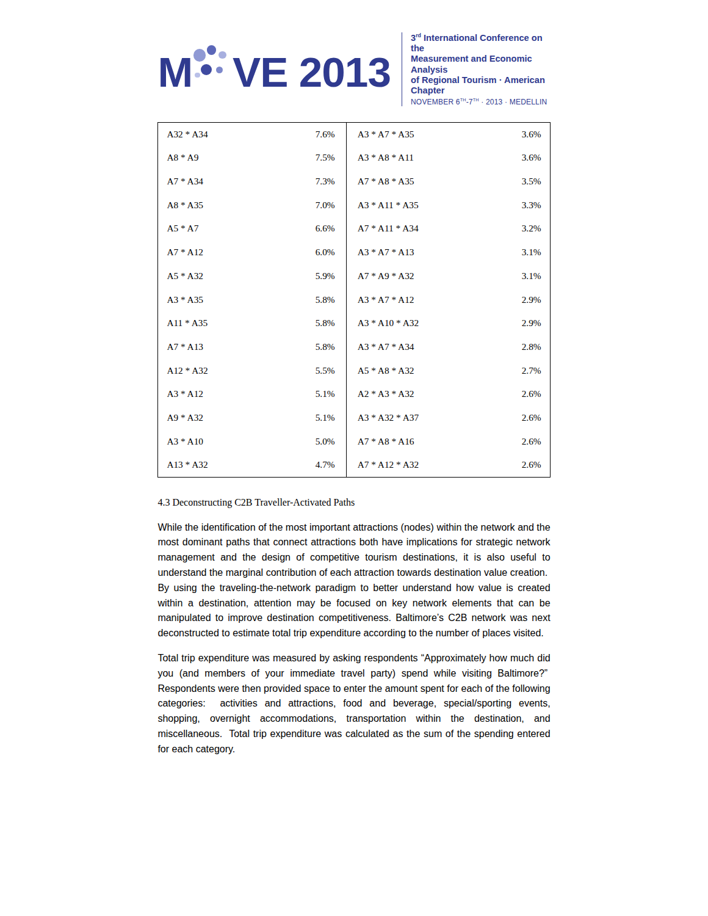M VE 2013
3rd International Conference on the
Measurement and Economic Analysis
of Regional Tourism · American Chapter
NOVEMBER 6TH-7TH · 2013 · MEDELLIN
| A32 * A34 | 7.6% | A3 * A7 * A35 | 3.6% |
| A8 * A9 | 7.5% | A3 * A8 * A11 | 3.6% |
| A7 * A34 | 7.3% | A7 * A8 * A35 | 3.5% |
| A8 * A35 | 7.0% | A3 * A11 * A35 | 3.3% |
| A5 * A7 | 6.6% | A7 * A11 * A34 | 3.2% |
| A7 * A12 | 6.0% | A3 * A7 * A13 | 3.1% |
| A5 * A32 | 5.9% | A7 * A9 * A32 | 3.1% |
| A3 * A35 | 5.8% | A3 * A7 * A12 | 2.9% |
| A11 * A35 | 5.8% | A3 * A10 * A32 | 2.9% |
| A7 * A13 | 5.8% | A3 * A7 * A34 | 2.8% |
| A12 * A32 | 5.5% | A5 * A8 * A32 | 2.7% |
| A3 * A12 | 5.1% | A2 * A3 * A32 | 2.6% |
| A9 * A32 | 5.1% | A3 * A32 * A37 | 2.6% |
| A3 * A10 | 5.0% | A7 * A8 * A16 | 2.6% |
| A13 * A32 | 4.7% | A7 * A12 * A32 | 2.6% |
4.3 Deconstructing C2B Traveller-Activated Paths
While the identification of the most important attractions (nodes) within the network and the most dominant paths that connect attractions both have implications for strategic network management and the design of competitive tourism destinations, it is also useful to understand the marginal contribution of each attraction towards destination value creation. By using the traveling-the-network paradigm to better understand how value is created within a destination, attention may be focused on key network elements that can be manipulated to improve destination competitiveness. Baltimore’s C2B network was next deconstructed to estimate total trip expenditure according to the number of places visited.
Total trip expenditure was measured by asking respondents “Approximately how much did you (and members of your immediate travel party) spend while visiting Baltimore?” Respondents were then provided space to enter the amount spent for each of the following categories: activities and attractions, food and beverage, special/sporting events, shopping, overnight accommodations, transportation within the destination, and miscellaneous. Total trip expenditure was calculated as the sum of the spending entered for each category.